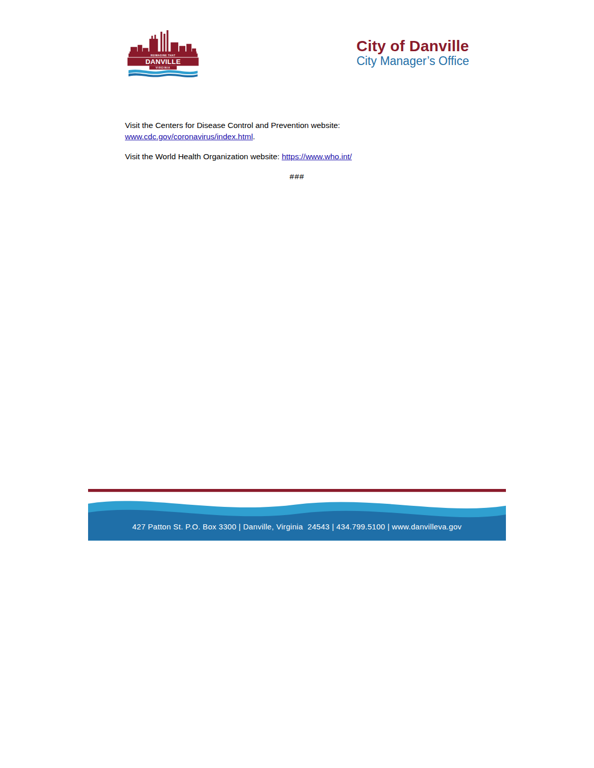REIMAGINE THAT DANVILLE VIRGINIA
City of Danville
City Manager’s Office
Visit the Centers for Disease Control and Prevention website:
www.cdc.gov/coronavirus/index.html.
Visit the World Health Organization website: https://www.who.int/
###
427 Patton St. P.O. Box 3300 | Danville, Virginia 24543 | 434.799.5100 | www.danvilleva.gov